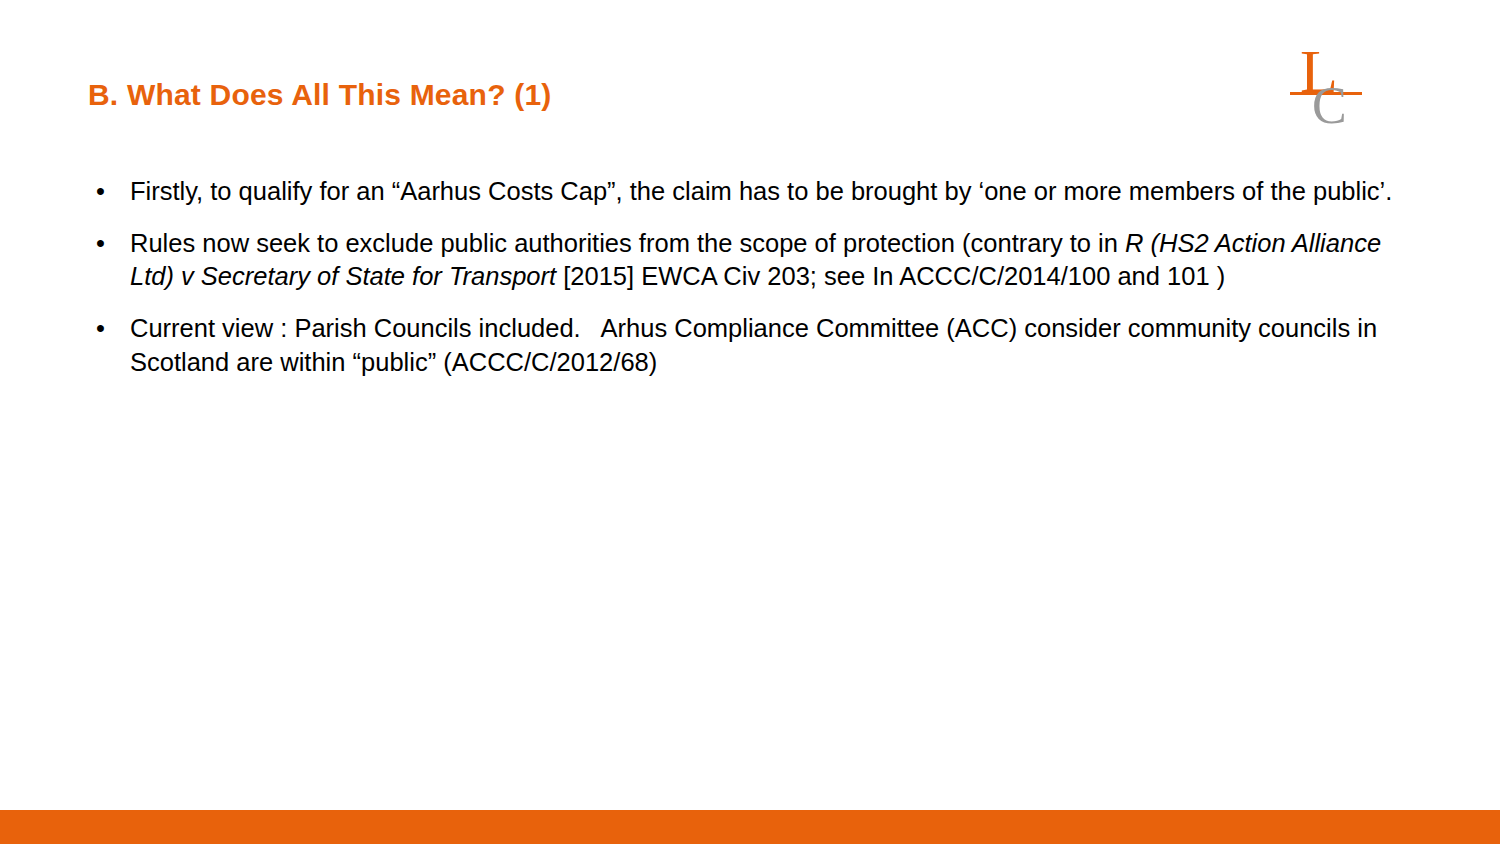B. What Does All This Mean? (1)
L C
Firstly, to qualify for an “Aarhus Costs Cap”, the claim has to be brought by ‘one or more members of the public’.
Rules now seek to exclude public authorities from the scope of protection (contrary to in R (HS2 Action Alliance Ltd) v Secretary of State for Transport [2015] EWCA Civ 203; see In ACCC/C/2014/100 and 101 )
Current view : Parish Councils included. Arhus Compliance Committee (ACC) consider community councils in Scotland are within “public” (ACCC/C/2012/68)